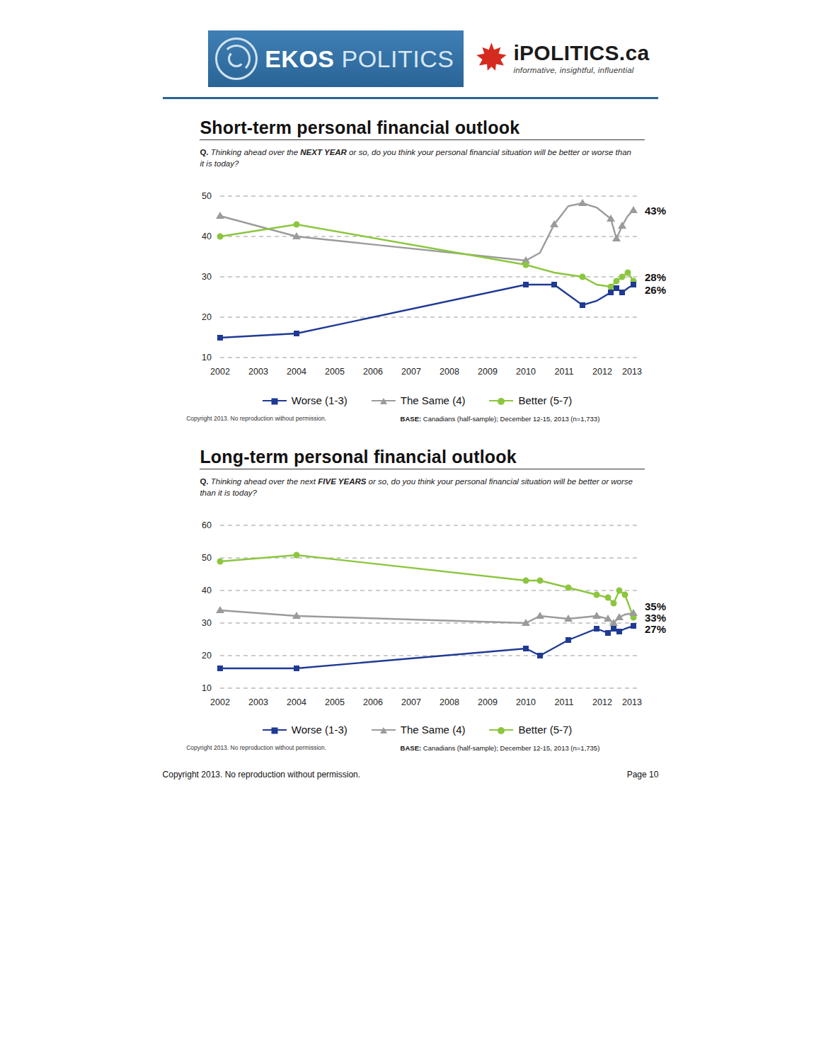EKOS POLITICS
i POLITICS.ca
informative, insightful, influential
Short-term personal financial outlook
Q. Thinking ahead over the NEXT YEAR or so, do you think your personal financial situation will be better or worse than it is today?
50 40 30 20 10 2002 2003 2004 2005 2006 2007 2008 2009 2010 2011 2012 2013 43% 28% 26%
Worse (1-3)
The Same (4)
Better (5-7)
Copyright 2013. No reproduction without permission.
BASE: Canadians (half-sample); December 12-15, 2013 (n=1,733)
Long-term personal financial outlook
Q. Thinking ahead over the next FIVE YEARS or so, do you think your personal financial situation will be better or worse than it is today?
60 50 40 30 20 10 2002 2003 2004 2005 2006 2007 2008 2009 2010 2011 2012 2013 35% 33% 27%
Worse (1-3)
The Same (4)
Better (5-7)
Copyright 2013. No reproduction without permission.
BASE: Canadians (half-sample); December 12-15, 2013 (n=1,735)
Copyright 2013. No reproduction without permission.
Page 10